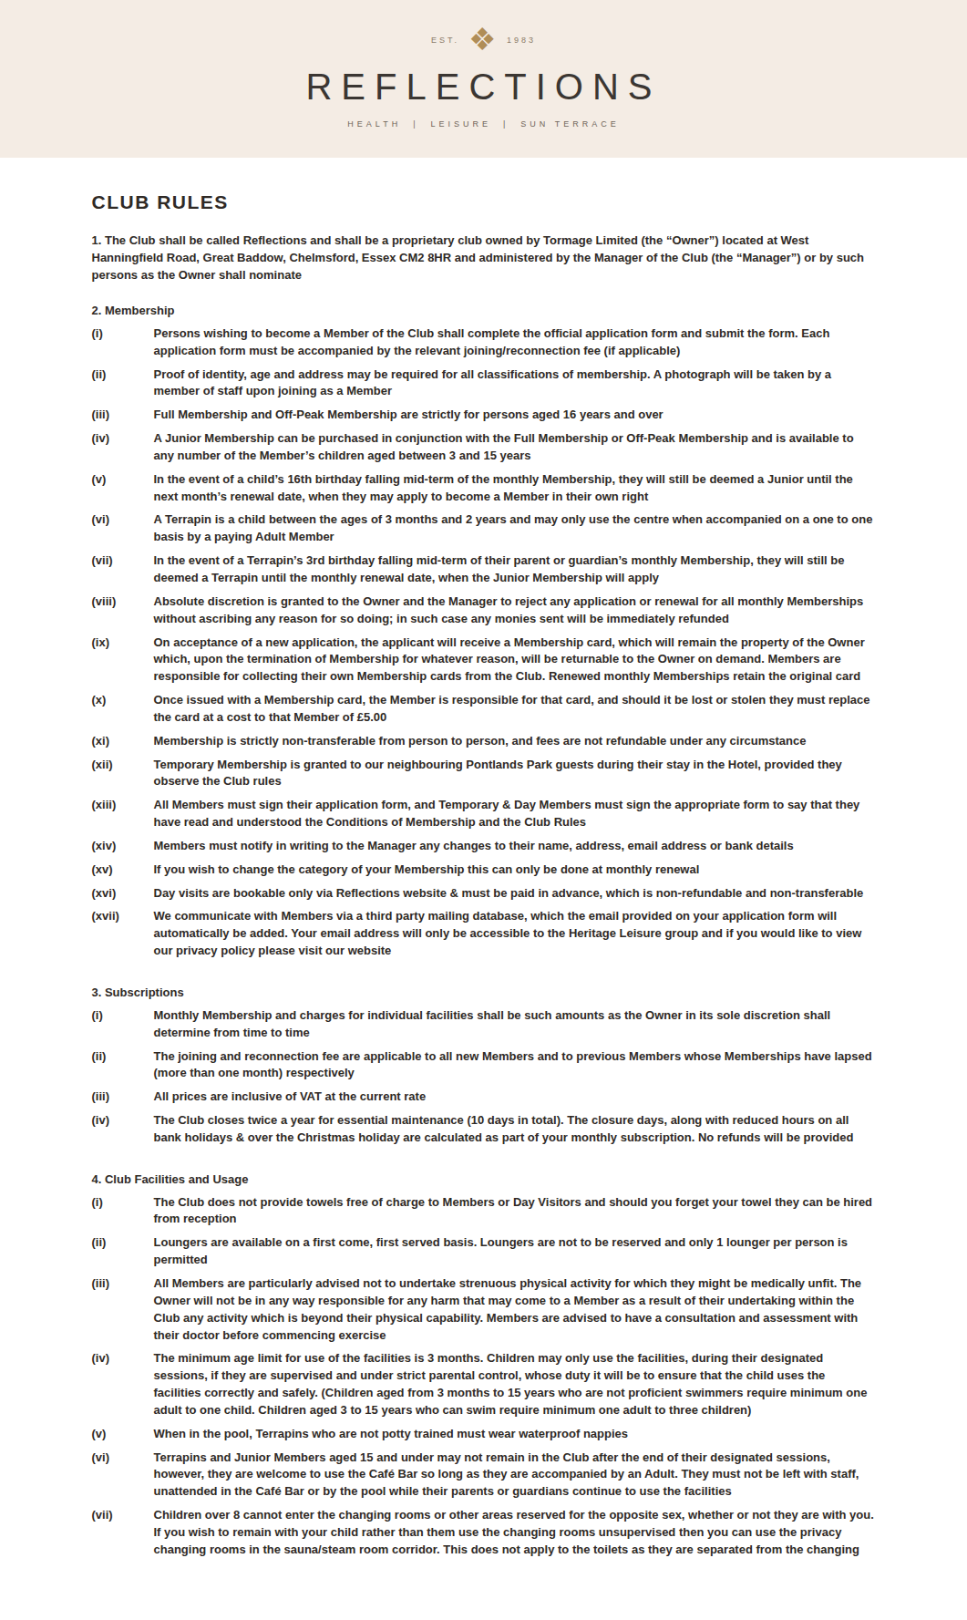EST. ❖ 1983
REFLECTIONS
HEALTH | LEISURE | SUN TERRACE
CLUB RULES
1. The Club shall be called Reflections and shall be a proprietary club owned by Tormage Limited (the “Owner”) located at West Hanningfield Road, Great Baddow, Chelmsford, Essex CM2 8HR and administered by the Manager of the Club (the “Manager”) or by such persons as the Owner shall nominate
2. Membership
| (i) | Persons wishing to become a Member of the Club shall complete the official application form and submit the form. Each application form must be accompanied by the relevant joining/reconnection fee (if applicable) |
| (ii) | Proof of identity, age and address may be required for all classifications of membership. A photograph will be taken by a member of staff upon joining as a Member |
| (iii) | Full Membership and Off-Peak Membership are strictly for persons aged 16 years and over |
| (iv) | A Junior Membership can be purchased in conjunction with the Full Membership or Off-Peak Membership and is available to any number of the Member’s children aged between 3 and 15 years |
| (v) | In the event of a child’s 16th birthday falling mid-term of the monthly Membership, they will still be deemed a Junior until the next month’s renewal date, when they may apply to become a Member in their own right |
| (vi) | A Terrapin is a child between the ages of 3 months and 2 years and may only use the centre when accompanied on a one to one basis by a paying Adult Member |
| (vii) | In the event of a Terrapin’s 3rd birthday falling mid-term of their parent or guardian’s monthly Membership, they will still be deemed a Terrapin until the monthly renewal date, when the Junior Membership will apply |
| (viii) | Absolute discretion is granted to the Owner and the Manager to reject any application or renewal for all monthly Memberships without ascribing any reason for so doing; in such case any monies sent will be immediately refunded |
| (ix) | On acceptance of a new application, the applicant will receive a Membership card, which will remain the property of the Owner which, upon the termination of Membership for whatever reason, will be returnable to the Owner on demand. Members are responsible for collecting their own Membership cards from the Club. Renewed monthly Memberships retain the original card |
| (x) | Once issued with a Membership card, the Member is responsible for that card, and should it be lost or stolen they must replace the card at a cost to that Member of £5.00 |
| (xi) | Membership is strictly non-transferable from person to person, and fees are not refundable under any circumstance |
| (xii) | Temporary Membership is granted to our neighbouring Pontlands Park guests during their stay in the Hotel, provided they observe the Club rules |
| (xiii) | All Members must sign their application form, and Temporary & Day Members must sign the appropriate form to say that they have read and understood the Conditions of Membership and the Club Rules |
| (xiv) | Members must notify in writing to the Manager any changes to their name, address, email address or bank details |
| (xv) | If you wish to change the category of your Membership this can only be done at monthly renewal |
| (xvi) | Day visits are bookable only via Reflections website & must be paid in advance, which is non-refundable and non-transferable |
| (xvii) | We communicate with Members via a third party mailing database, which the email provided on your application form will automatically be added. Your email address will only be accessible to the Heritage Leisure group and if you would like to view our privacy policy please visit our website |
3. Subscriptions
| (i) | Monthly Membership and charges for individual facilities shall be such amounts as the Owner in its sole discretion shall determine from time to time |
| (ii) | The joining and reconnection fee are applicable to all new Members and to previous Members whose Memberships have lapsed (more than one month) respectively |
| (iii) | All prices are inclusive of VAT at the current rate |
| (iv) | The Club closes twice a year for essential maintenance (10 days in total). The closure days, along with reduced hours on all bank holidays & over the Christmas holiday are calculated as part of your monthly subscription. No refunds will be provided |
4. Club Facilities and Usage
| (i) | The Club does not provide towels free of charge to Members or Day Visitors and should you forget your towel they can be hired from reception |
| (ii) | Loungers are available on a first come, first served basis. Loungers are not to be reserved and only 1 lounger per person is permitted |
| (iii) | All Members are particularly advised not to undertake strenuous physical activity for which they might be medically unfit. The Owner will not be in any way responsible for any harm that may come to a Member as a result of their undertaking within the Club any activity which is beyond their physical capability. Members are advised to have a consultation and assessment with their doctor before commencing exercise |
| (iv) | The minimum age limit for use of the facilities is 3 months. Children may only use the facilities, during their designated sessions, if they are supervised and under strict parental control, whose duty it will be to ensure that the child uses the facilities correctly and safely. (Children aged from 3 months to 15 years who are not proficient swimmers require minimum one adult to one child. Children aged 3 to 15 years who can swim require minimum one adult to three children) |
| (v) | When in the pool, Terrapins who are not potty trained must wear waterproof nappies |
| (vi) | Terrapins and Junior Members aged 15 and under may not remain in the Club after the end of their designated sessions, however, they are welcome to use the Café Bar so long as they are accompanied by an Adult. They must not be left with staff, unattended in the Café Bar or by the pool while their parents or guardians continue to use the facilities |
| (vii) | Children over 8 cannot enter the changing rooms or other areas reserved for the opposite sex, whether or not they are with you. If you wish to remain with your child rather than them use the changing rooms unsupervised then you can use the privacy changing rooms in the sauna/steam room corridor. This does not apply to the toilets as they are separated from the changing |